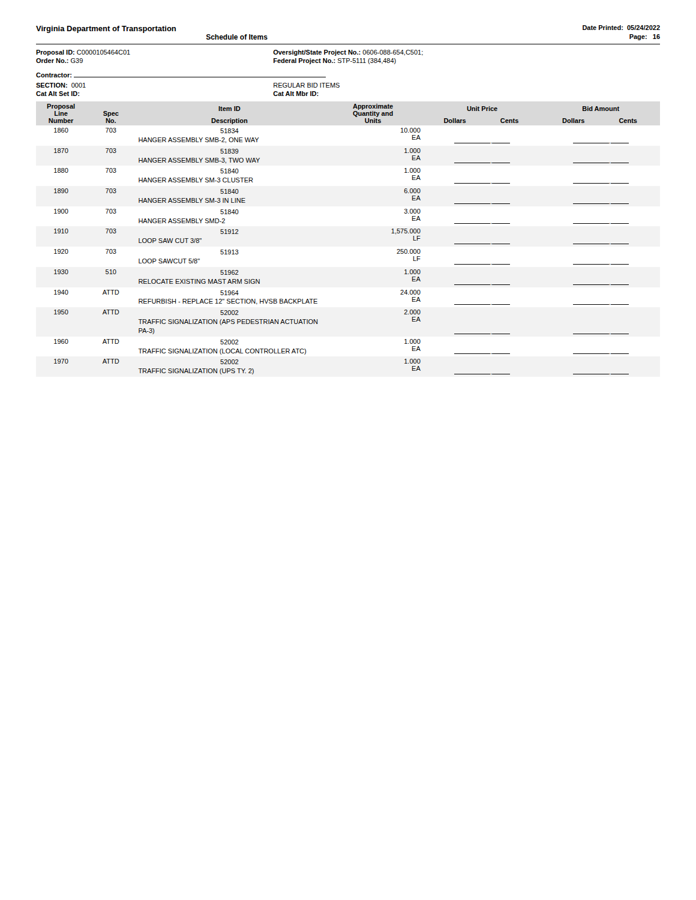| Virginia Department of Transportation | Date Printed: 05/24/2022 |
| Schedule of Items | Page: 16 |
| Proposal ID: C0000105464C01 | Oversight/State Project No.: 0606-088-654,C501; |
| Order No.: G39 | Federal Project No.: STP-5111 (384,484) |
| Contractor: |
| SECTION: 0001 | REGULAR BID ITEMS |
| Cat Alt Set ID: | Cat Alt Mbr ID: |
| Proposal Line Number | Spec No. | Item ID | Approximate Quantity and Units | Unit Price | Bid Amount |
| --- | --- | --- | --- | --- | --- |
| Description | Dollars Cents | Dollars Cents |
| 1860 | 703 | 51834 HANGER ASSEMBLY SMB-2, ONE WAY | 10.000 EA | . | . |
| 1870 | 703 | 51839 HANGER ASSEMBLY SMB-3, TWO WAY | 1.000 EA | . | . |
| 1880 | 703 | 51840 HANGER ASSEMBLY SM-3 CLUSTER | 1.000 EA | . | . |
| 1890 | 703 | 51840 HANGER ASSEMBLY SM-3 IN LINE | 6.000 EA | . | . |
| 1900 | 703 | 51840 HANGER ASSEMBLY SMD-2 | 3.000 EA | . | . |
| 1910 | 703 | 51912 LOOP SAW CUT 3/8" | 1,575.000 LF | . | . |
| 1920 | 703 | 51913 LOOP SAWCUT 5/8" | 250.000 LF | . | . |
| 1930 | 510 | 51962 RELOCATE EXISTING MAST ARM SIGN | 1.000 EA | . | . |
| 1940 | ATTD | 51964 REFURBISH - REPLACE 12" SECTION, HVSB BACKPLATE | 24.000 EA | . | . |
| 1950 | ATTD | 52002 TRAFFIC SIGNALIZATION (APS PEDESTRIAN ACTUATION PA-3) | 2.000 EA | . | . |
| 1960 | ATTD | 52002 TRAFFIC SIGNALIZATION (LOCAL CONTROLLER ATC) | 1.000 EA | . | . |
| 1970 | ATTD | 52002 TRAFFIC SIGNALIZATION (UPS TY. 2) | 1.000 EA | . | . |